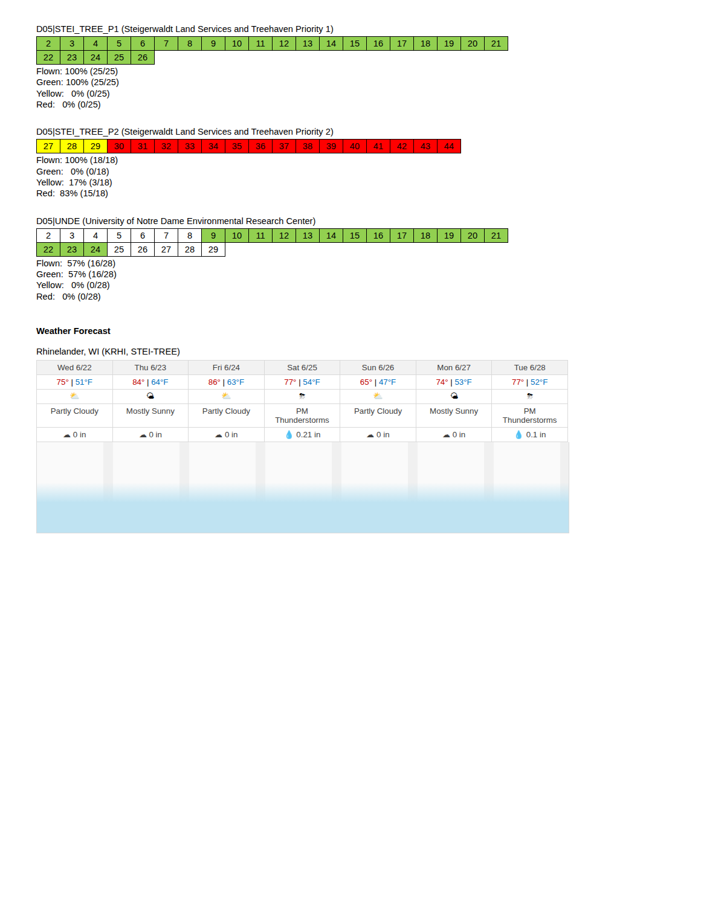D05|STEI_TREE_P1 (Steigerwaldt Land Services and Treehaven Priority 1)
| 2 | 3 | 4 | 5 | 6 | 7 | 8 | 9 | 10 | 11 | 12 | 13 | 14 | 15 | 16 | 17 | 18 | 19 | 20 | 21 |
| 22 | 23 | 24 | 25 | 26 |
Flown: 100% (25/25)
Green: 100% (25/25)
Yellow: 0% (0/25)
Red: 0% (0/25)
D05|STEI_TREE_P2 (Steigerwaldt Land Services and Treehaven Priority 2)
| 27 | 28 | 29 | 30 | 31 | 32 | 33 | 34 | 35 | 36 | 37 | 38 | 39 | 40 | 41 | 42 | 43 | 44 |
Flown: 100% (18/18)
Green: 0% (0/18)
Yellow: 17% (3/18)
Red: 83% (15/18)
D05|UNDE (University of Notre Dame Environmental Research Center)
| 2 | 3 | 4 | 5 | 6 | 7 | 8 | 9 | 10 | 11 | 12 | 13 | 14 | 15 | 16 | 17 | 18 | 19 | 20 | 21 |
| 22 | 23 | 24 | 25 | 26 | 27 | 28 | 29 |
Flown: 57% (16/28)
Green: 57% (16/28)
Yellow: 0% (0/28)
Red: 0% (0/28)
Weather Forecast
Rhinelander, WI (KRHI, STEI-TREE)
| Wed 6/22 | Thu 6/23 | Fri 6/24 | Sat 6/25 | Sun 6/26 | Mon 6/27 | Tue 6/28 |
| --- | --- | --- | --- | --- | --- | --- |
| 75° / 51°F | 84° / 64°F | 86° / 63°F | 77° / 54°F | 65° / 47°F | 74° / 53°F | 77° / 52°F |
| ⛅ | 🌤 | ⛅ | ⛈ | ⛅ | 🌤 | ⛈ |
| Partly Cloudy | Mostly Sunny | Partly Cloudy | PM Thunderstorms | Partly Cloudy | Mostly Sunny | PM Thunderstorms |
| ☁ 0 in | ☁ 0 in | ☁ 0 in | 💧 0.21 in | ☁ 0 in | ☁ 0 in | 💧 0.1 in |